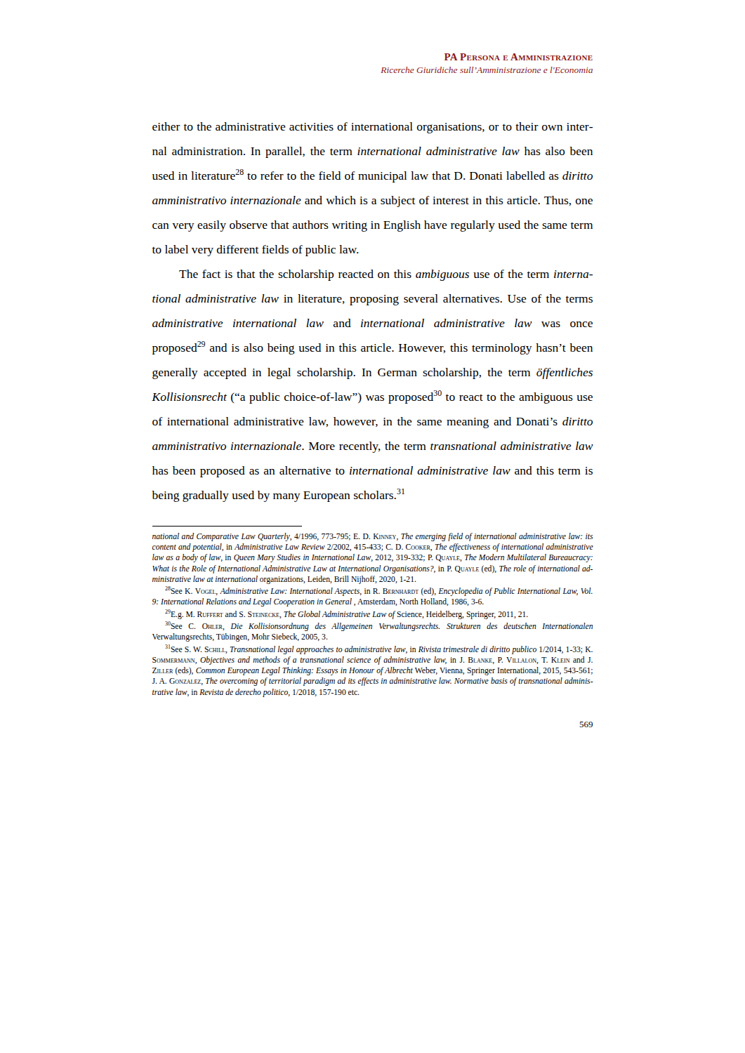PA Persona e Amministrazione
Ricerche Giuridiche sull’Amministrazione e l'Economia
either to the administrative activities of international organisations, or to their own internal administration. In parallel, the term international administrative law has also been used in literature28 to refer to the field of municipal law that D. Donati labelled as diritto amministrativo internazionale and which is a subject of interest in this article. Thus, one can very easily observe that authors writing in English have regularly used the same term to label very different fields of public law.
The fact is that the scholarship reacted on this ambiguous use of the term international administrative law in literature, proposing several alternatives. Use of the terms administrative international law and international administrative law was once proposed29 and is also being used in this article. However, this terminology hasn’t been generally accepted in legal scholarship. In German scholarship, the term öffentliches Kollisionsrecht (“a public choice-of-law”) was proposed30 to react to the ambiguous use of international administrative law, however, in the same meaning and Donati’s diritto amministrativo internazionale. More recently, the term transnational administrative law has been proposed as an alternative to international administrative law and this term is being gradually used by many European scholars.31
national and Comparative Law Quarterly, 4/1996, 773-795; E. D. Kinney, The emerging field of international administrative law: its content and potential, in Administrative Law Review 2/2002, 415-433; C. D. Cooker, The effectiveness of international administrative law as a body of law, in Queen Mary Studies in International Law, 2012, 319-332; P. Quayle, The Modern Multilateral Bureaucracy: What is the Role of International Administrative Law at International Organisations?, in P. Quayle (ed), The role of international administrative law at international organizations, Leiden, Brill Nijhoff, 2020, 1-21.
28See K. Vogel, Administrative Law: International Aspects, in R. Bernhardt (ed), Encyclopedia of Public International Law, Vol. 9: International Relations and Legal Cooperation in General , Amsterdam, North Holland, 1986, 3-6.
29E.g. M. Ruffert and S. Steinecke, The Global Administrative Law of Science, Heidelberg, Springer, 2011, 21.
30See C. Ohler, Die Kollisionsordnung des Allgemeinen Verwaltungsrechts. Strukturen des deutschen Internationalen Verwaltungsrechts, Tübingen, Mohr Siebeck, 2005, 3.
31See S. W. Schill, Transnational legal approaches to administrative law, in Rivista trimestrale di diritto publico 1/2014, 1-33; K. Sommermann, Objectives and methods of a transnational science of administrative law, in J. Blanke, P. Villalon, T. Klein and J. Ziller (eds), Common European Legal Thinking: Essays in Honour of Albrecht Weber, Vienna, Springer International, 2015, 543-561; J. A. Gonzalez, The overcoming of territorial paradigm ad its effects in administrative law. Normative basis of transnational administrative law, in Revista de derecho politico, 1/2018, 157-190 etc.
569